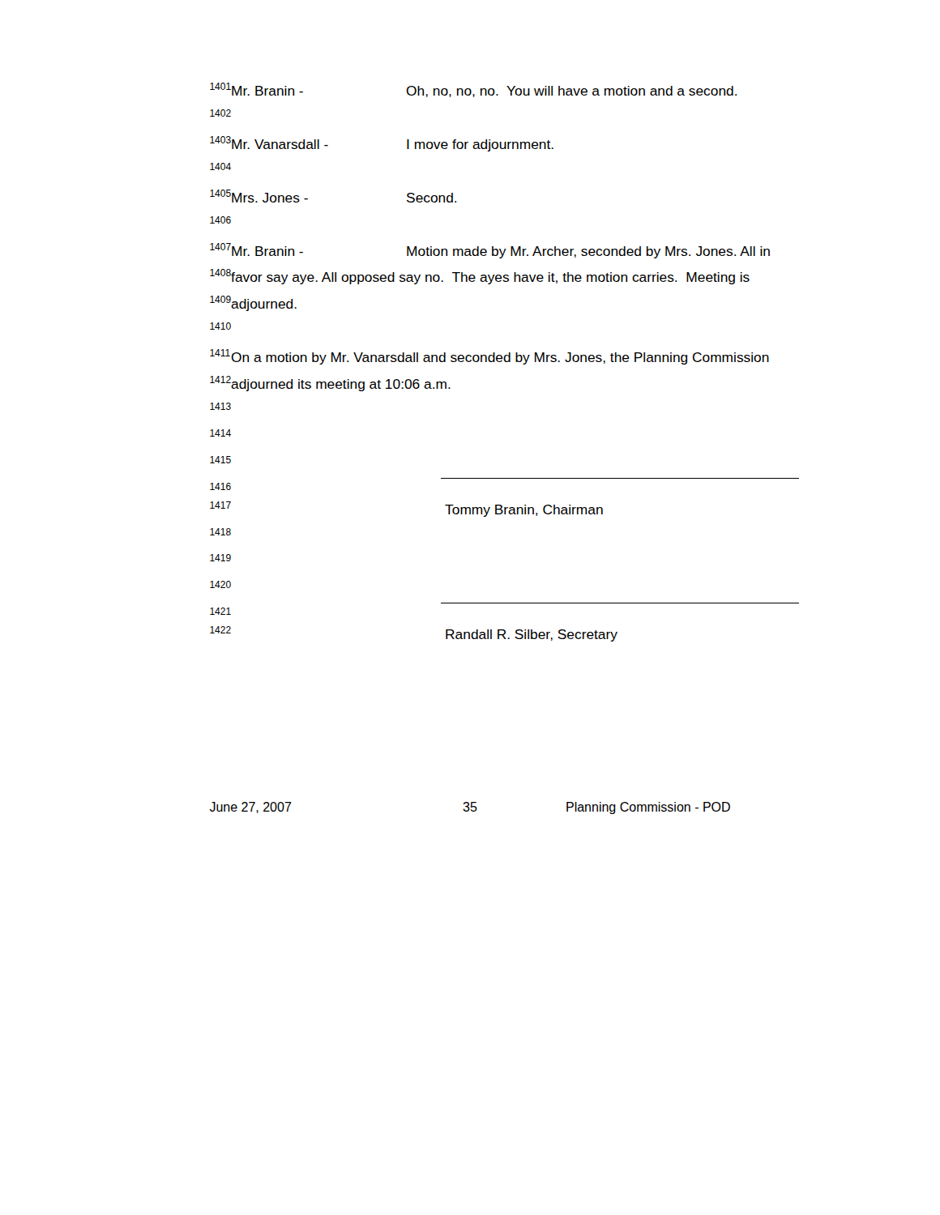| 1401 | Mr. Branin - | Oh, no, no, no. You will have a motion and a second. |
| 1402 | | |
| 1403 | Mr. Vanarsdall - | I move for adjournment. |
| 1404 | | |
| 1405 | Mrs. Jones - | Second. |
| 1406 | | |
| 1407 | Mr. Branin - | Motion made by Mr. Archer, seconded by Mrs. Jones. All in |
| 1408 | favor say aye. All opposed say no. The ayes have it, the motion carries. Meeting is |
| 1409 | adjourned. |
| 1410 | |
| 1411 | On a motion by Mr. Vanarsdall and seconded by Mrs. Jones, the Planning Commission |
| 1412 | adjourned its meeting at 10:06 a.m. |
| 1413 | |
| 1414 | |
| 1415 | |
| 1416 | |
| 1417 | Tommy Branin, Chairman |
| 1418 | |
| 1419 | |
| 1420 | |
| 1421 | |
| 1422 | Randall R. Silber, Secretary |
| June 27, 2007 | 35 | Planning Commission - POD |